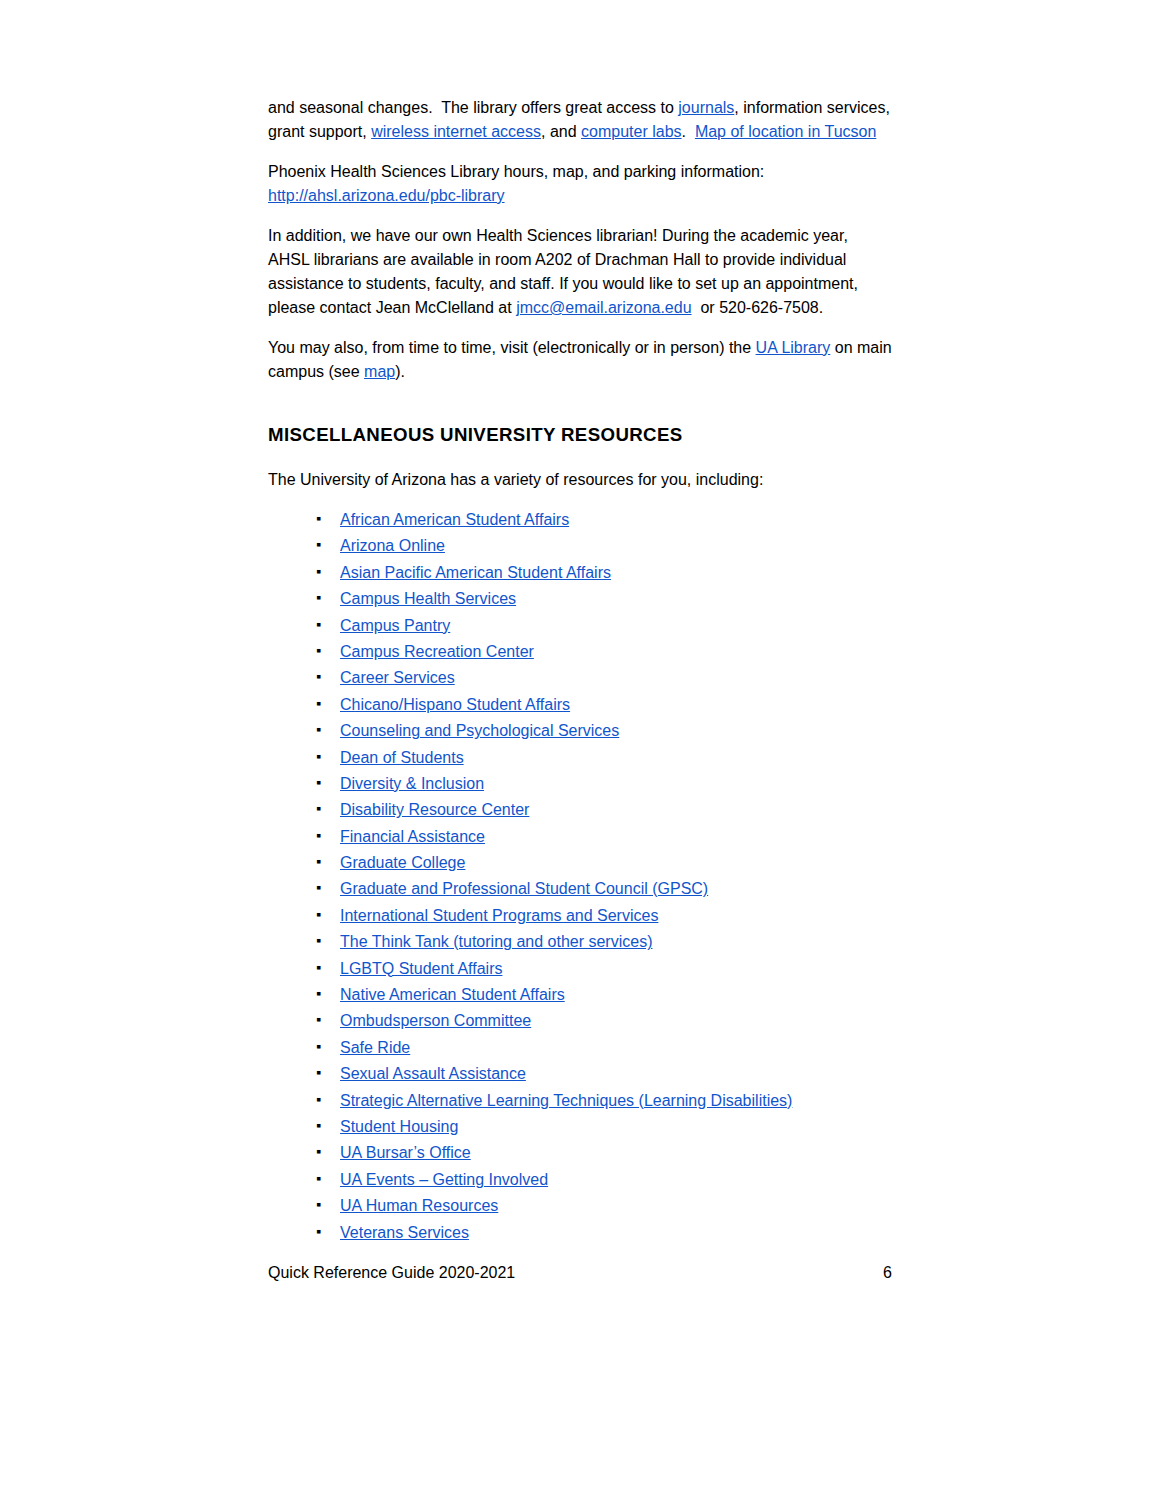and seasonal changes. The library offers great access to journals, information services, grant support, wireless internet access, and computer labs. Map of location in Tucson
Phoenix Health Sciences Library hours, map, and parking information: http://ahsl.arizona.edu/pbc-library
In addition, we have our own Health Sciences librarian! During the academic year, AHSL librarians are available in room A202 of Drachman Hall to provide individual assistance to students, faculty, and staff. If you would like to set up an appointment, please contact Jean McClelland at jmcc@email.arizona.edu or 520-626-7508.
You may also, from time to time, visit (electronically or in person) the UA Library on main campus (see map).
MISCELLANEOUS UNIVERSITY RESOURCES
The University of Arizona has a variety of resources for you, including:
African American Student Affairs
Arizona Online
Asian Pacific American Student Affairs
Campus Health Services
Campus Pantry
Campus Recreation Center
Career Services
Chicano/Hispano Student Affairs
Counseling and Psychological Services
Dean of Students
Diversity & Inclusion
Disability Resource Center
Financial Assistance
Graduate College
Graduate and Professional Student Council (GPSC)
International Student Programs and Services
The Think Tank (tutoring and other services)
LGBTQ Student Affairs
Native American Student Affairs
Ombudsperson Committee
Safe Ride
Sexual Assault Assistance
Strategic Alternative Learning Techniques (Learning Disabilities)
Student Housing
UA Bursar’s Office
UA Events – Getting Involved
UA Human Resources
Veterans Services
Quick Reference Guide 2020-2021 6